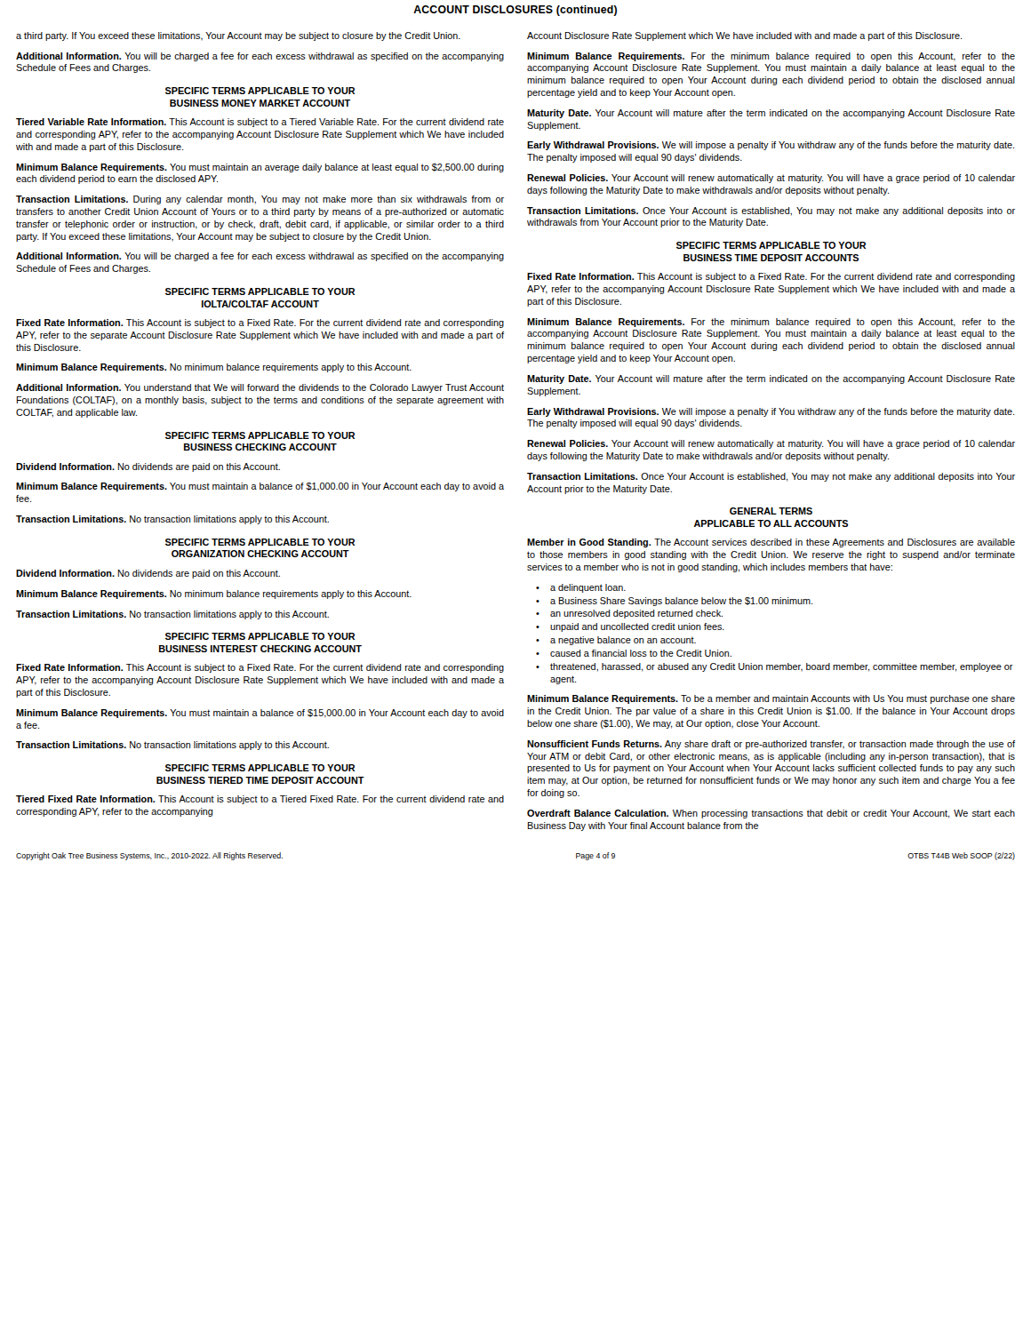ACCOUNT DISCLOSURES (continued)
a third party. If You exceed these limitations, Your Account may be subject to closure by the Credit Union.
Additional Information. You will be charged a fee for each excess withdrawal as specified on the accompanying Schedule of Fees and Charges.
SPECIFIC TERMS APPLICABLE TO YOUR
BUSINESS MONEY MARKET ACCOUNT
Tiered Variable Rate Information. This Account is subject to a Tiered Variable Rate. For the current dividend rate and corresponding APY, refer to the accompanying Account Disclosure Rate Supplement which We have included with and made a part of this Disclosure.
Minimum Balance Requirements. You must maintain an average daily balance at least equal to $2,500.00 during each dividend period to earn the disclosed APY.
Transaction Limitations. During any calendar month, You may not make more than six withdrawals from or transfers to another Credit Union Account of Yours or to a third party by means of a pre-authorized or automatic transfer or telephonic order or instruction, or by check, draft, debit card, if applicable, or similar order to a third party. If You exceed these limitations, Your Account may be subject to closure by the Credit Union.
Additional Information. You will be charged a fee for each excess withdrawal as specified on the accompanying Schedule of Fees and Charges.
SPECIFIC TERMS APPLICABLE TO YOUR
IOLTA/COLTAF ACCOUNT
Fixed Rate Information. This Account is subject to a Fixed Rate. For the current dividend rate and corresponding APY, refer to the separate Account Disclosure Rate Supplement which We have included with and made a part of this Disclosure.
Minimum Balance Requirements. No minimum balance requirements apply to this Account.
Additional Information. You understand that We will forward the dividends to the Colorado Lawyer Trust Account Foundations (COLTAF), on a monthly basis, subject to the terms and conditions of the separate agreement with COLTAF, and applicable law.
SPECIFIC TERMS APPLICABLE TO YOUR
BUSINESS CHECKING ACCOUNT
Dividend Information. No dividends are paid on this Account.
Minimum Balance Requirements. You must maintain a balance of $1,000.00 in Your Account each day to avoid a fee.
Transaction Limitations. No transaction limitations apply to this Account.
SPECIFIC TERMS APPLICABLE TO YOUR
ORGANIZATION CHECKING ACCOUNT
Dividend Information. No dividends are paid on this Account.
Minimum Balance Requirements. No minimum balance requirements apply to this Account.
Transaction Limitations. No transaction limitations apply to this Account.
SPECIFIC TERMS APPLICABLE TO YOUR
BUSINESS INTEREST CHECKING ACCOUNT
Fixed Rate Information. This Account is subject to a Fixed Rate. For the current dividend rate and corresponding APY, refer to the accompanying Account Disclosure Rate Supplement which We have included with and made a part of this Disclosure.
Minimum Balance Requirements. You must maintain a balance of $15,000.00 in Your Account each day to avoid a fee.
Transaction Limitations. No transaction limitations apply to this Account.
SPECIFIC TERMS APPLICABLE TO YOUR
BUSINESS TIERED TIME DEPOSIT ACCOUNT
Tiered Fixed Rate Information. This Account is subject to a Tiered Fixed Rate. For the current dividend rate and corresponding APY, refer to the accompanying
Account Disclosure Rate Supplement which We have included with and made a part of this Disclosure.
Minimum Balance Requirements. For the minimum balance required to open this Account, refer to the accompanying Account Disclosure Rate Supplement. You must maintain a daily balance at least equal to the minimum balance required to open Your Account during each dividend period to obtain the disclosed annual percentage yield and to keep Your Account open.
Maturity Date. Your Account will mature after the term indicated on the accompanying Account Disclosure Rate Supplement.
Early Withdrawal Provisions. We will impose a penalty if You withdraw any of the funds before the maturity date. The penalty imposed will equal 90 days' dividends.
Renewal Policies. Your Account will renew automatically at maturity. You will have a grace period of 10 calendar days following the Maturity Date to make withdrawals and/or deposits without penalty.
Transaction Limitations. Once Your Account is established, You may not make any additional deposits into or withdrawals from Your Account prior to the Maturity Date.
SPECIFIC TERMS APPLICABLE TO YOUR
BUSINESS TIME DEPOSIT ACCOUNTS
Fixed Rate Information. This Account is subject to a Fixed Rate. For the current dividend rate and corresponding APY, refer to the accompanying Account Disclosure Rate Supplement which We have included with and made a part of this Disclosure.
Minimum Balance Requirements. For the minimum balance required to open this Account, refer to the accompanying Account Disclosure Rate Supplement. You must maintain a daily balance at least equal to the minimum balance required to open Your Account during each dividend period to obtain the disclosed annual percentage yield and to keep Your Account open.
Maturity Date. Your Account will mature after the term indicated on the accompanying Account Disclosure Rate Supplement.
Early Withdrawal Provisions. We will impose a penalty if You withdraw any of the funds before the maturity date. The penalty imposed will equal 90 days' dividends.
Renewal Policies. Your Account will renew automatically at maturity. You will have a grace period of 10 calendar days following the Maturity Date to make withdrawals and/or deposits without penalty.
Transaction Limitations. Once Your Account is established, You may not make any additional deposits into Your Account prior to the Maturity Date.
GENERAL TERMS
APPLICABLE TO ALL ACCOUNTS
Member in Good Standing. The Account services described in these Agreements and Disclosures are available to those members in good standing with the Credit Union. We reserve the right to suspend and/or terminate services to a member who is not in good standing, which includes members that have:
a delinquent loan.
a Business Share Savings balance below the $1.00 minimum.
an unresolved deposited returned check.
unpaid and uncollected credit union fees.
a negative balance on an account.
caused a financial loss to the Credit Union.
threatened, harassed, or abused any Credit Union member, board member, committee member, employee or agent.
Minimum Balance Requirements. To be a member and maintain Accounts with Us You must purchase one share in the Credit Union. The par value of a share in this Credit Union is $1.00. If the balance in Your Account drops below one share ($1.00), We may, at Our option, close Your Account.
Nonsufficient Funds Returns. Any share draft or pre-authorized transfer, or transaction made through the use of Your ATM or debit Card, or other electronic means, as is applicable (including any in-person transaction), that is presented to Us for payment on Your Account when Your Account lacks sufficient collected funds to pay any such item may, at Our option, be returned for nonsufficient funds or We may honor any such item and charge You a fee for doing so.
Overdraft Balance Calculation. When processing transactions that debit or credit Your Account, We start each Business Day with Your final Account balance from the
Copyright Oak Tree Business Systems, Inc., 2010-2022. All Rights Reserved.
Page 4 of 9
OTBS T44B Web SOOP (2/22)